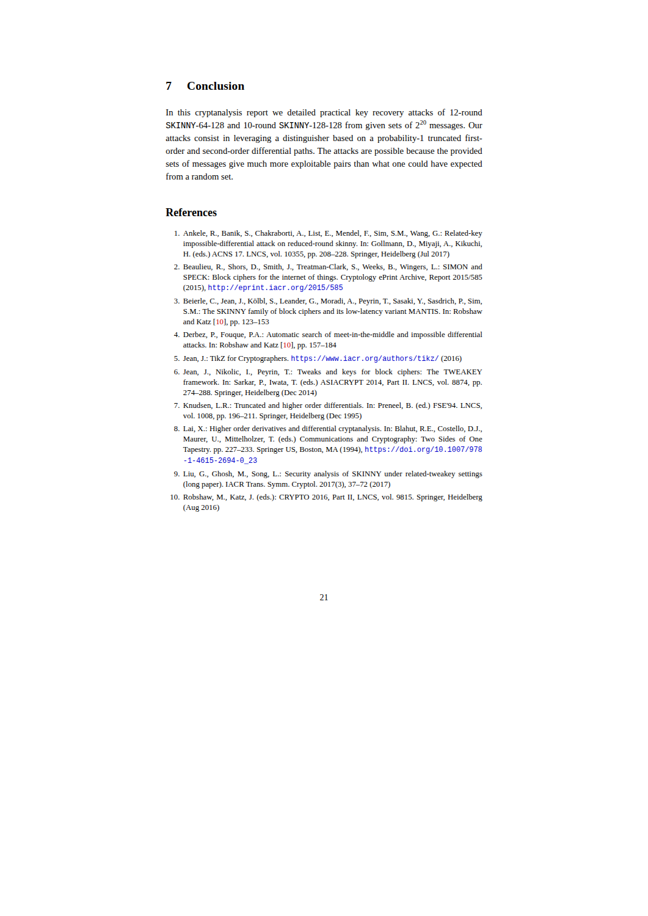7 Conclusion
In this cryptanalysis report we detailed practical key recovery attacks of 12-round SKINNY-64-128 and 10-round SKINNY-128-128 from given sets of 220 messages. Our attacks consist in leveraging a distinguisher based on a probability-1 truncated first-order and second-order differential paths. The attacks are possible because the provided sets of messages give much more exploitable pairs than what one could have expected from a random set.
References
Ankele, R., Banik, S., Chakraborti, A., List, E., Mendel, F., Sim, S.M., Wang, G.: Related-key impossible-differential attack on reduced-round skinny. In: Gollmann, D., Miyaji, A., Kikuchi, H. (eds.) ACNS 17. LNCS, vol. 10355, pp. 208–228. Springer, Heidelberg (Jul 2017)
Beaulieu, R., Shors, D., Smith, J., Treatman-Clark, S., Weeks, B., Wingers, L.: SIMON and SPECK: Block ciphers for the internet of things. Cryptology ePrint Archive, Report 2015/585 (2015), http://eprint.iacr.org/2015/585
Beierle, C., Jean, J., Kölbl, S., Leander, G., Moradi, A., Peyrin, T., Sasaki, Y., Sasdrich, P., Sim, S.M.: The SKINNY family of block ciphers and its low-latency variant MANTIS. In: Robshaw and Katz [10], pp. 123–153
Derbez, P., Fouque, P.A.: Automatic search of meet-in-the-middle and impossible differential attacks. In: Robshaw and Katz [10], pp. 157–184
Jean, J.: TikZ for Cryptographers. https://www.iacr.org/authors/tikz/ (2016)
Jean, J., Nikolic, I., Peyrin, T.: Tweaks and keys for block ciphers: The TWEAKEY framework. In: Sarkar, P., Iwata, T. (eds.) ASIACRYPT 2014, Part II. LNCS, vol. 8874, pp. 274–288. Springer, Heidelberg (Dec 2014)
Knudsen, L.R.: Truncated and higher order differentials. In: Preneel, B. (ed.) FSE'94. LNCS, vol. 1008, pp. 196–211. Springer, Heidelberg (Dec 1995)
Lai, X.: Higher order derivatives and differential cryptanalysis. In: Blahut, R.E., Costello, D.J., Maurer, U., Mittelholzer, T. (eds.) Communications and Cryptography: Two Sides of One Tapestry. pp. 227–233. Springer US, Boston, MA (1994), https://doi.org/10.1007/978-1-4615-2694-0_23
Liu, G., Ghosh, M., Song, L.: Security analysis of SKINNY under related-tweakey settings (long paper). IACR Trans. Symm. Cryptol. 2017(3), 37–72 (2017)
Robshaw, M., Katz, J. (eds.): CRYPTO 2016, Part II, LNCS, vol. 9815. Springer, Heidelberg (Aug 2016)
21